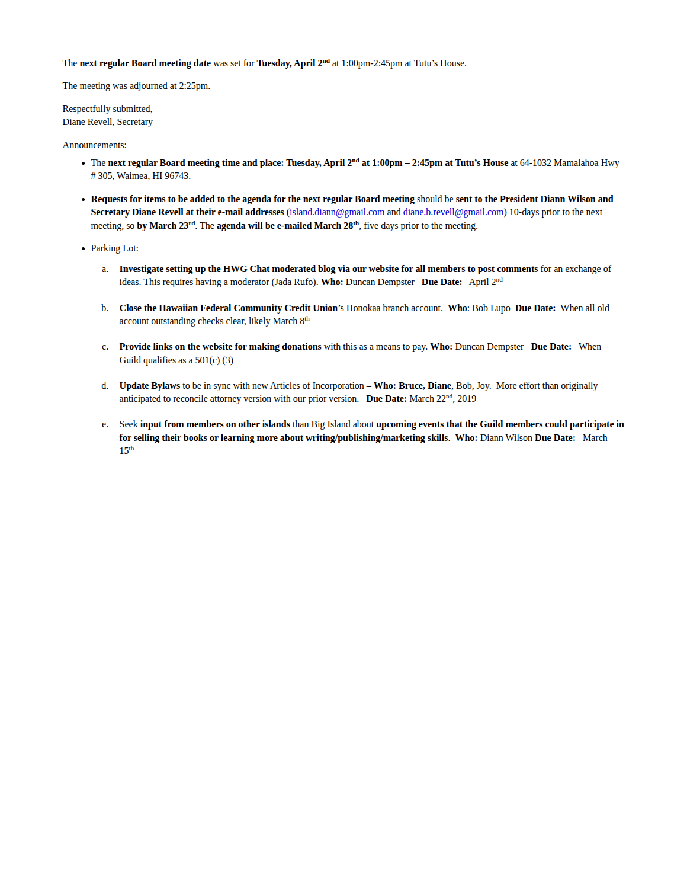The next regular Board meeting date was set for Tuesday, April 2nd at 1:00pm-2:45pm at Tutu’s House.
The meeting was adjourned at 2:25pm.
Respectfully submitted,
Diane Revell, Secretary
Announcements:
The next regular Board meeting time and place: Tuesday, April 2nd at 1:00pm – 2:45pm at Tutu’s House at 64-1032 Mamalahoa Hwy # 305, Waimea, HI 96743.
Requests for items to be added to the agenda for the next regular Board meeting should be sent to the President Diann Wilson and Secretary Diane Revell at their e-mail addresses (island.diann@gmail.com and diane.b.revell@gmail.com) 10-days prior to the next meeting, so by March 23rd. The agenda will be e-mailed March 28th, five days prior to the meeting.
Parking Lot:
Investigate setting up the HWG Chat moderated blog via our website for all members to post comments for an exchange of ideas. This requires having a moderator (Jada Rufo). Who: Duncan Dempster Due Date: April 2nd
Close the Hawaiian Federal Community Credit Union’s Honokaa branch account. Who: Bob Lupo Due Date: When all old account outstanding checks clear, likely March 8th
Provide links on the website for making donations with this as a means to pay. Who: Duncan Dempster Due Date: When Guild qualifies as a 501(c) (3)
Update Bylaws to be in sync with new Articles of Incorporation – Who: Bruce, Diane, Bob, Joy. More effort than originally anticipated to reconcile attorney version with our prior version. Due Date: March 22nd, 2019
Seek input from members on other islands than Big Island about upcoming events that the Guild members could participate in for selling their books or learning more about writing/publishing/marketing skills. Who: Diann Wilson Due Date: March 15th